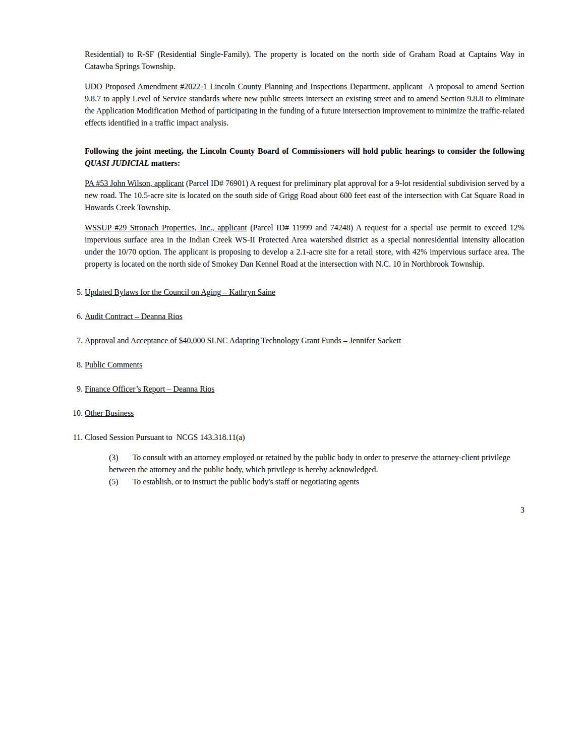Residential) to R-SF (Residential Single-Family). The property is located on the north side of Graham Road at Captains Way in Catawba Springs Township.
UDO Proposed Amendment #2022-1 Lincoln County Planning and Inspections Department, applicant A proposal to amend Section 9.8.7 to apply Level of Service standards where new public streets intersect an existing street and to amend Section 9.8.8 to eliminate the Application Modification Method of participating in the funding of a future intersection improvement to minimize the traffic-related effects identified in a traffic impact analysis.
Following the joint meeting, the Lincoln County Board of Commissioners will hold public hearings to consider the following QUASI JUDICIAL matters:
PA #53 John Wilson, applicant (Parcel ID# 76901) A request for preliminary plat approval for a 9-lot residential subdivision served by a new road. The 10.5-acre site is located on the south side of Grigg Road about 600 feet east of the intersection with Cat Square Road in Howards Creek Township.
WSSUP #29 Stronach Properties, Inc., applicant (Parcel ID# 11999 and 74248) A request for a special use permit to exceed 12% impervious surface area in the Indian Creek WS-II Protected Area watershed district as a special nonresidential intensity allocation under the 10/70 option. The applicant is proposing to develop a 2.1-acre site for a retail store, with 42% impervious surface area. The property is located on the north side of Smokey Dan Kennel Road at the intersection with N.C. 10 in Northbrook Township.
Updated Bylaws for the Council on Aging – Kathryn Saine
Audit Contract – Deanna Rios
Approval and Acceptance of $40,000 SLNC Adapting Technology Grant Funds – Jennifer Sackett
Public Comments
Finance Officer’s Report – Deanna Rios
Other Business
Closed Session Pursuant to NCGS 143.318.11(a)
(3) To consult with an attorney employed or retained by the public body in order to preserve the attorney-client privilege between the attorney and the public body, which privilege is hereby acknowledged.
(5) To establish, or to instruct the public body's staff or negotiating agents
3